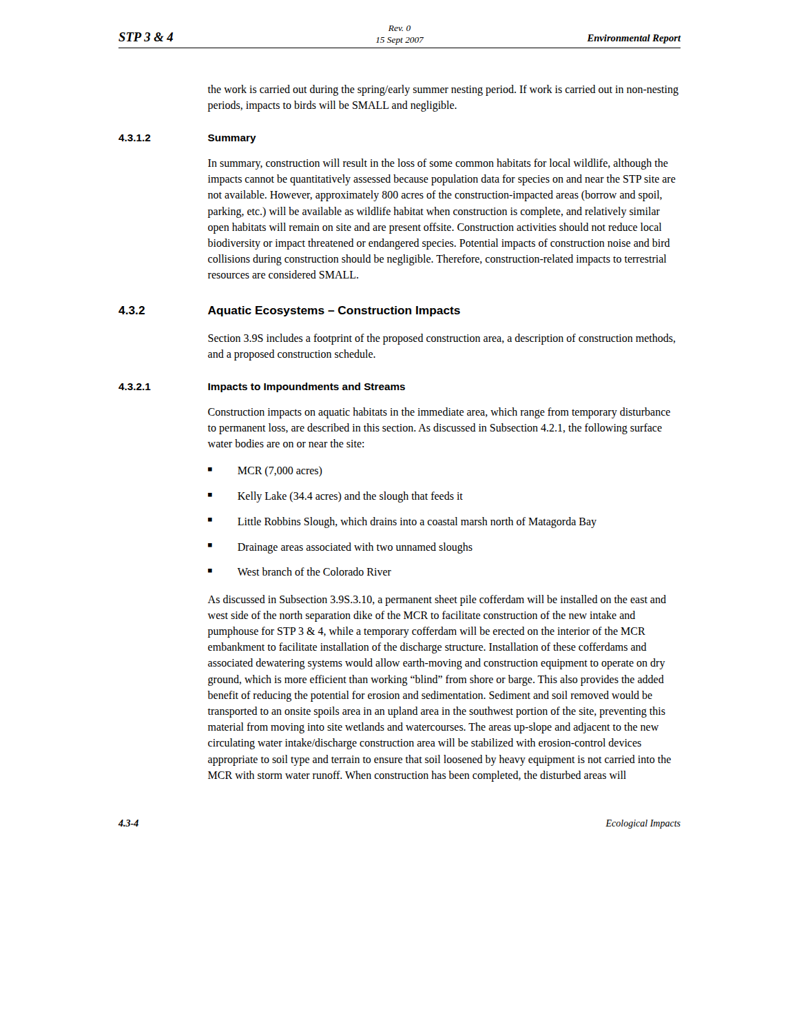STP 3 & 4
Rev. 0
15 Sept 2007
Environmental Report
the work is carried out during the spring/early summer nesting period. If work is carried out in non-nesting periods, impacts to birds will be SMALL and negligible.
4.3.1.2 Summary
In summary, construction will result in the loss of some common habitats for local wildlife, although the impacts cannot be quantitatively assessed because population data for species on and near the STP site are not available. However, approximately 800 acres of the construction-impacted areas (borrow and spoil, parking, etc.) will be available as wildlife habitat when construction is complete, and relatively similar open habitats will remain on site and are present offsite. Construction activities should not reduce local biodiversity or impact threatened or endangered species. Potential impacts of construction noise and bird collisions during construction should be negligible. Therefore, construction-related impacts to terrestrial resources are considered SMALL.
4.3.2 Aquatic Ecosystems – Construction Impacts
Section 3.9S includes a footprint of the proposed construction area, a description of construction methods, and a proposed construction schedule.
4.3.2.1 Impacts to Impoundments and Streams
Construction impacts on aquatic habitats in the immediate area, which range from temporary disturbance to permanent loss, are described in this section. As discussed in Subsection 4.2.1, the following surface water bodies are on or near the site:
MCR (7,000 acres)
Kelly Lake (34.4 acres) and the slough that feeds it
Little Robbins Slough, which drains into a coastal marsh north of Matagorda Bay
Drainage areas associated with two unnamed sloughs
West branch of the Colorado River
As discussed in Subsection 3.9S.3.10, a permanent sheet pile cofferdam will be installed on the east and west side of the north separation dike of the MCR to facilitate construction of the new intake and pumphouse for STP 3 & 4, while a temporary cofferdam will be erected on the interior of the MCR embankment to facilitate installation of the discharge structure. Installation of these cofferdams and associated dewatering systems would allow earth-moving and construction equipment to operate on dry ground, which is more efficient than working “blind” from shore or barge. This also provides the added benefit of reducing the potential for erosion and sedimentation. Sediment and soil removed would be transported to an onsite spoils area in an upland area in the southwest portion of the site, preventing this material from moving into site wetlands and watercourses. The areas up-slope and adjacent to the new circulating water intake/discharge construction area will be stabilized with erosion-control devices appropriate to soil type and terrain to ensure that soil loosened by heavy equipment is not carried into the MCR with storm water runoff. When construction has been completed, the disturbed areas will
4.3-4 Ecological Impacts